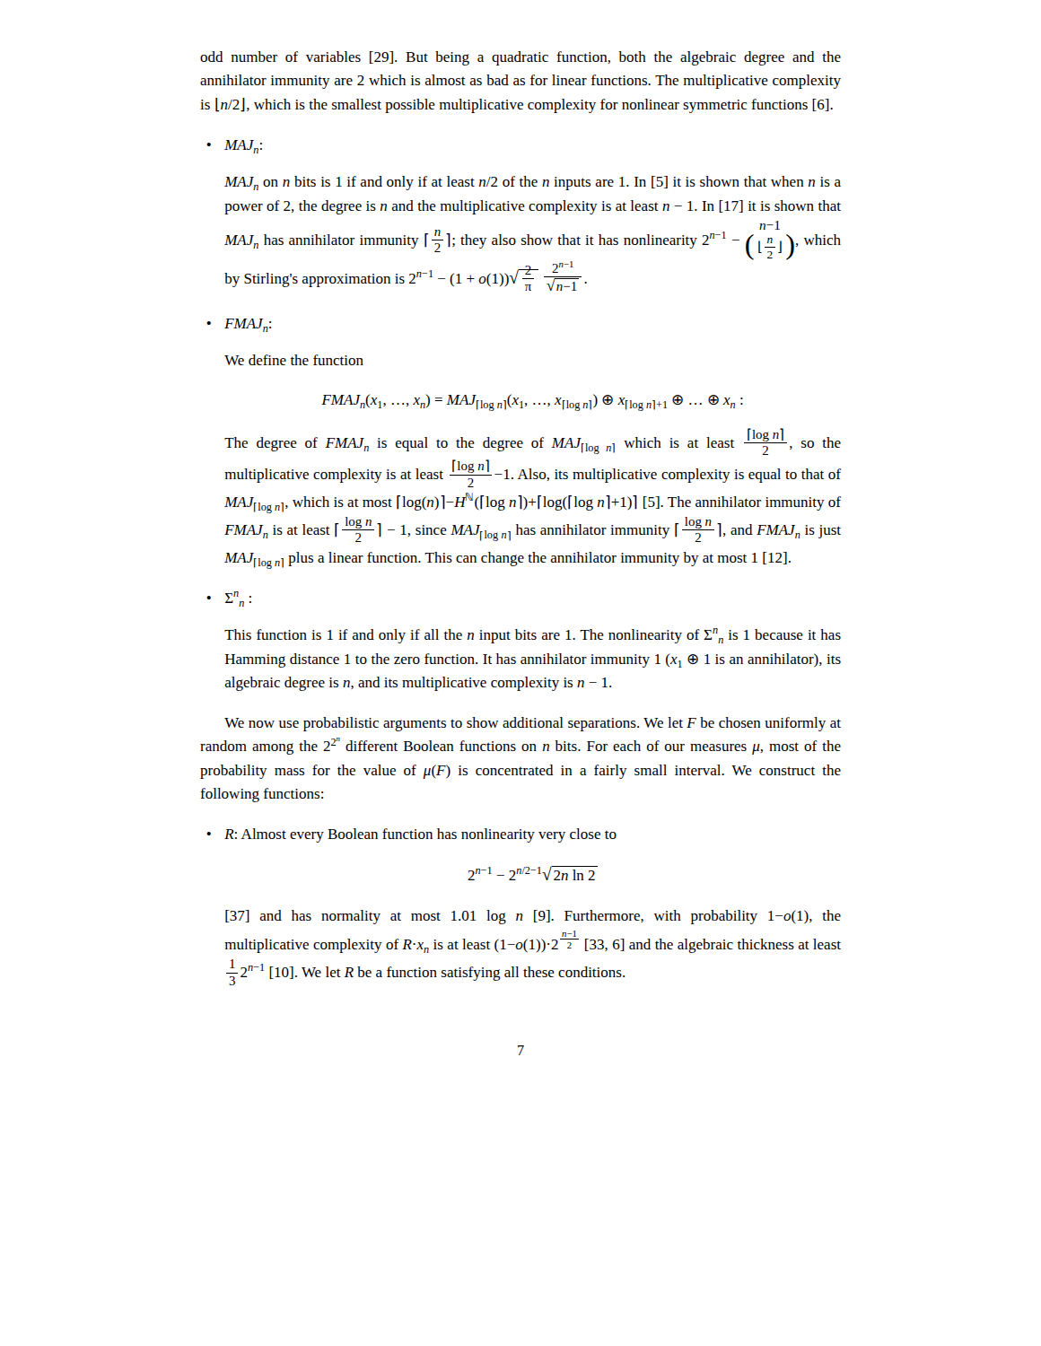odd number of variables [29]. But being a quadratic function, both the algebraic degree and the annihilator immunity are 2 which is almost as bad as for linear functions. The multiplicative complexity is ⌊n/2⌋, which is the smallest possible multiplicative complexity for nonlinear symmetric functions [6].
MAJn:
MAJn on n bits is 1 if and only if at least n/2 of the n inputs are 1. In [5] it is shown that when n is a power of 2, the degree is n and the multiplicative complexity is at least n − 1. In [17] it is shown that MAJn has annihilator immunity n 2; they also show that it has nonlinearity 2n−1 − ( n−1 ⌊n 2⌋), which by Stirling's approximation is 2n−1 − (1 + o(1))√2 π 2n−1√n−1.
FMAJn:
We define the function
FMAJn(x1, …, xn) = MAJlog n(x1, …, xlog n) ⊕ xlog n+1 ⊕ … ⊕ xn :
The degree of FMAJn is equal to the degree of MAJlog n which is at least log n 2, so the multiplicative complexity is at least log n 2−1. Also, its multiplicative complexity is equal to that of MAJlog n, which is at most log(n)−Hℕ(log n)+log(log n+1) [5]. The annihilator immunity of FMAJn is at least log n 2 − 1, since MAJlog n has annihilator immunity log n 2, and FMAJn is just MAJlog n plus a linear function. This can change the annihilator immunity by at most 1 [12].
Σnn :
This function is 1 if and only if all the n input bits are 1. The nonlinearity of Σnn is 1 because it has Hamming distance 1 to the zero function. It has annihilator immunity 1 (x1 ⊕ 1 is an annihilator), its algebraic degree is n, and its multiplicative complexity is n − 1.
We now use probabilistic arguments to show additional separations. We let F be chosen uniformly at random among the 22n different Boolean functions on n bits. For each of our measures μ, most of the probability mass for the value of μ(F) is concentrated in a fairly small interval. We construct the following functions:
R: Almost every Boolean function has nonlinearity very close to
2n−1 − 2n/2−1√2n ln 2
[37] and has normality at most 1.01 log n [9]. Furthermore, with probability 1−o(1), the multiplicative complexity of R·xn is at least (1−o(1))·2n−12 [33, 6] and the algebraic thickness at least 132n−1 [10]. We let R be a function satisfying all these conditions.
7